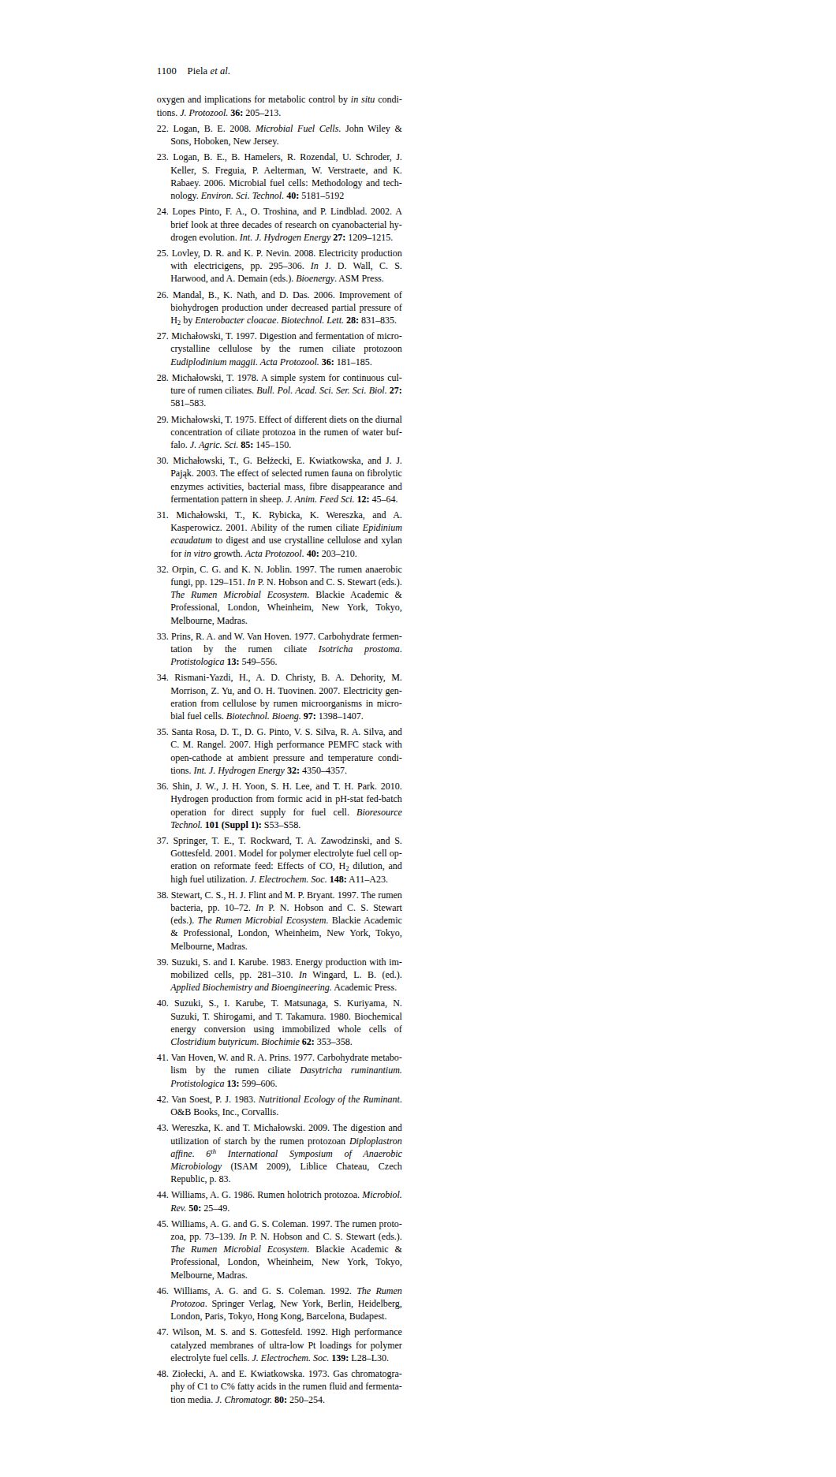1100 Piela et al.
oxygen and implications for metabolic control by in situ conditions. J. Protozool. 36: 205–213.
22. Logan, B. E. 2008. Microbial Fuel Cells. John Wiley & Sons, Hoboken, New Jersey.
23. Logan, B. E., B. Hamelers, R. Rozendal, U. Schroder, J. Keller, S. Freguia, P. Aelterman, W. Verstraete, and K. Rabaey. 2006. Microbial fuel cells: Methodology and technology. Environ. Sci. Technol. 40: 5181–5192
24. Lopes Pinto, F. A., O. Troshina, and P. Lindblad. 2002. A brief look at three decades of research on cyanobacterial hydrogen evolution. Int. J. Hydrogen Energy 27: 1209–1215.
25. Lovley, D. R. and K. P. Nevin. 2008. Electricity production with electricigens, pp. 295–306. In J. D. Wall, C. S. Harwood, and A. Demain (eds.). Bioenergy. ASM Press.
26. Mandal, B., K. Nath, and D. Das. 2006. Improvement of biohydrogen production under decreased partial pressure of H2 by Enterobacter cloacae. Biotechnol. Lett. 28: 831–835.
27. Michałowski, T. 1997. Digestion and fermentation of microcrystalline cellulose by the rumen ciliate protozoon Eudiplodinium maggii. Acta Protozool. 36: 181–185.
28. Michałowski, T. 1978. A simple system for continuous culture of rumen ciliates. Bull. Pol. Acad. Sci. Ser. Sci. Biol. 27: 581–583.
29. Michałowski, T. 1975. Effect of different diets on the diurnal concentration of ciliate protozoa in the rumen of water buffalo. J. Agric. Sci. 85: 145–150.
30. Michałowski, T., G. Bełżecki, E. Kwiatkowska, and J. J. Pająk. 2003. The effect of selected rumen fauna on fibrolytic enzymes activities, bacterial mass, fibre disappearance and fermentation pattern in sheep. J. Anim. Feed Sci. 12: 45–64.
31. Michałowski, T., K. Rybicka, K. Wereszka, and A. Kasperowicz. 2001. Ability of the rumen ciliate Epidinium ecaudatum to digest and use crystalline cellulose and xylan for in vitro growth. Acta Protozool. 40: 203–210.
32. Orpin, C. G. and K. N. Joblin. 1997. The rumen anaerobic fungi, pp. 129–151. In P. N. Hobson and C. S. Stewart (eds.). The Rumen Microbial Ecosystem. Blackie Academic & Professional, London, Wheinheim, New York, Tokyo, Melbourne, Madras.
33. Prins, R. A. and W. Van Hoven. 1977. Carbohydrate fermentation by the rumen ciliate Isotricha prostoma. Protistologica 13: 549–556.
34. Rismani-Yazdi, H., A. D. Christy, B. A. Dehority, M. Morrison, Z. Yu, and O. H. Tuovinen. 2007. Electricity generation from cellulose by rumen microorganisms in microbial fuel cells. Biotechnol. Bioeng. 97: 1398–1407.
35. Santa Rosa, D. T., D. G. Pinto, V. S. Silva, R. A. Silva, and C. M. Rangel. 2007. High performance PEMFC stack with open-cathode at ambient pressure and temperature conditions. Int. J. Hydrogen Energy 32: 4350–4357.
36. Shin, J. W., J. H. Yoon, S. H. Lee, and T. H. Park. 2010. Hydrogen production from formic acid in pH-stat fed-batch operation for direct supply for fuel cell. Bioresource Technol. 101 (Suppl 1): S53–S58.
37. Springer, T. E., T. Rockward, T. A. Zawodzinski, and S. Gottesfeld. 2001. Model for polymer electrolyte fuel cell operation on reformate feed: Effects of CO, H2 dilution, and high fuel utilization. J. Electrochem. Soc. 148: A11–A23.
38. Stewart, C. S., H. J. Flint and M. P. Bryant. 1997. The rumen bacteria, pp. 10–72. In P. N. Hobson and C. S. Stewart (eds.). The Rumen Microbial Ecosystem. Blackie Academic & Professional, London, Wheinheim, New York, Tokyo, Melbourne, Madras.
39. Suzuki, S. and I. Karube. 1983. Energy production with immobilized cells, pp. 281–310. In Wingard, L. B. (ed.). Applied Biochemistry and Bioengineering. Academic Press.
40. Suzuki, S., I. Karube, T. Matsunaga, S. Kuriyama, N. Suzuki, T. Shirogami, and T. Takamura. 1980. Biochemical energy conversion using immobilized whole cells of Clostridium butyricum. Biochimie 62: 353–358.
41. Van Hoven, W. and R. A. Prins. 1977. Carbohydrate metabolism by the rumen ciliate Dasytricha ruminantium. Protistologica 13: 599–606.
42. Van Soest, P. J. 1983. Nutritional Ecology of the Ruminant. O&B Books, Inc., Corvallis.
43. Wereszka, K. and T. Michałowski. 2009. The digestion and utilization of starch by the rumen protozoan Diploplastron affine. 6th International Symposium of Anaerobic Microbiology (ISAM 2009), Liblice Chateau, Czech Republic, p. 83.
44. Williams, A. G. 1986. Rumen holotrich protozoa. Microbiol. Rev. 50: 25–49.
45. Williams, A. G. and G. S. Coleman. 1997. The rumen protozoa, pp. 73–139. In P. N. Hobson and C. S. Stewart (eds.). The Rumen Microbial Ecosystem. Blackie Academic & Professional, London, Wheinheim, New York, Tokyo, Melbourne, Madras.
46. Williams, A. G. and G. S. Coleman. 1992. The Rumen Protozoa. Springer Verlag, New York, Berlin, Heidelberg, London, Paris, Tokyo, Hong Kong, Barcelona, Budapest.
47. Wilson, M. S. and S. Gottesfeld. 1992. High performance catalyzed membranes of ultra-low Pt loadings for polymer electrolyte fuel cells. J. Electrochem. Soc. 139: L28–L30.
48. Ziołecki, A. and E. Kwiatkowska. 1973. Gas chromatography of C1 to C% fatty acids in the rumen fluid and fermentation media. J. Chromatogr. 80: 250–254.